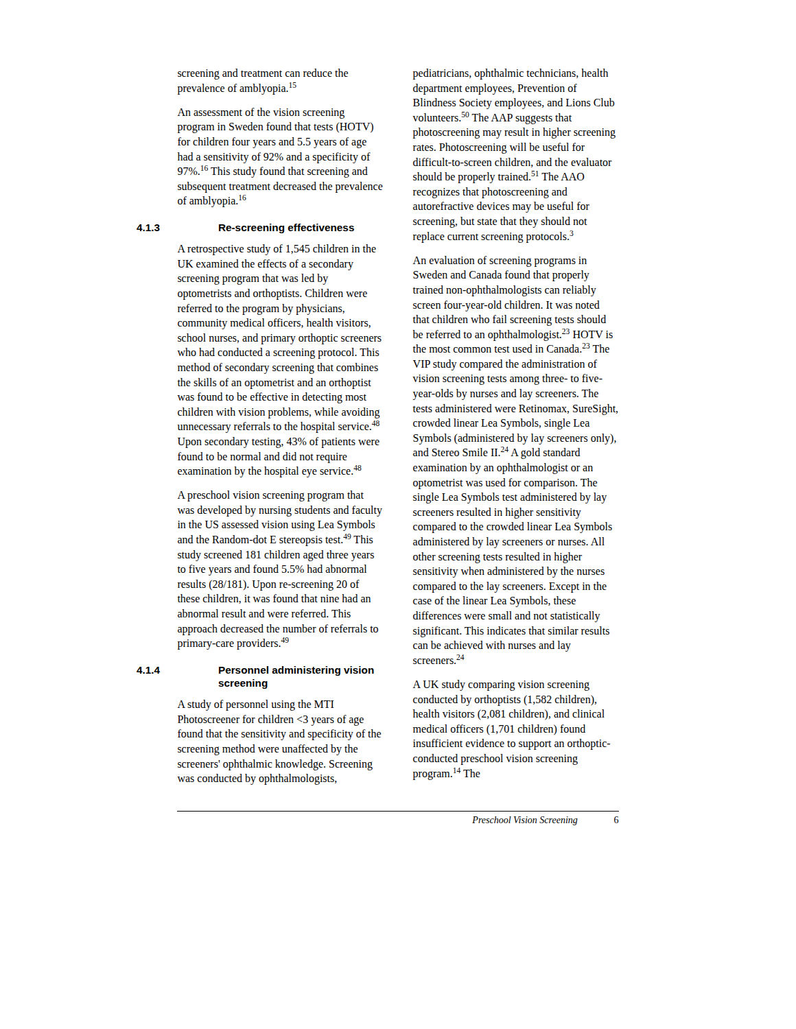screening and treatment can reduce the prevalence of amblyopia.15
An assessment of the vision screening program in Sweden found that tests (HOTV) for children four years and 5.5 years of age had a sensitivity of 92% and a specificity of 97%.16 This study found that screening and subsequent treatment decreased the prevalence of amblyopia.16
4.1.3 Re-screening effectiveness
A retrospective study of 1,545 children in the UK examined the effects of a secondary screening program that was led by optometrists and orthoptists. Children were referred to the program by physicians, community medical officers, health visitors, school nurses, and primary orthoptic screeners who had conducted a screening protocol. This method of secondary screening that combines the skills of an optometrist and an orthoptist was found to be effective in detecting most children with vision problems, while avoiding unnecessary referrals to the hospital service.48 Upon secondary testing, 43% of patients were found to be normal and did not require examination by the hospital eye service.48
A preschool vision screening program that was developed by nursing students and faculty in the US assessed vision using Lea Symbols and the Random-dot E stereopsis test.49 This study screened 181 children aged three years to five years and found 5.5% had abnormal results (28/181). Upon re-screening 20 of these children, it was found that nine had an abnormal result and were referred. This approach decreased the number of referrals to primary-care providers.49
4.1.4 Personnel administering vision screening
A study of personnel using the MTI Photoscreener for children <3 years of age found that the sensitivity and specificity of the screening method were unaffected by the screeners' ophthalmic knowledge. Screening was conducted by ophthalmologists, pediatricians, ophthalmic technicians, health department employees, Prevention of Blindness Society employees, and Lions Club volunteers.50 The AAP suggests that photoscreening may result in higher screening rates. Photoscreening will be useful for difficult-to-screen children, and the evaluator should be properly trained.51 The AAO recognizes that photoscreening and autorefractive devices may be useful for screening, but state that they should not replace current screening protocols.3
An evaluation of screening programs in Sweden and Canada found that properly trained non-ophthalmologists can reliably screen four-year-old children. It was noted that children who fail screening tests should be referred to an ophthalmologist.23 HOTV is the most common test used in Canada.23 The VIP study compared the administration of vision screening tests among three- to five-year-olds by nurses and lay screeners. The tests administered were Retinomax, SureSight, crowded linear Lea Symbols, single Lea Symbols (administered by lay screeners only), and Stereo Smile II.24 A gold standard examination by an ophthalmologist or an optometrist was used for comparison. The single Lea Symbols test administered by lay screeners resulted in higher sensitivity compared to the crowded linear Lea Symbols administered by lay screeners or nurses. All other screening tests resulted in higher sensitivity when administered by the nurses compared to the lay screeners. Except in the case of the linear Lea Symbols, these differences were small and not statistically significant. This indicates that similar results can be achieved with nurses and lay screeners.24
A UK study comparing vision screening conducted by orthoptists (1,582 children), health visitors (2,081 children), and clinical medical officers (1,701 children) found insufficient evidence to support an orthoptic-conducted preschool vision screening program.14 The
Preschool Vision Screening 6